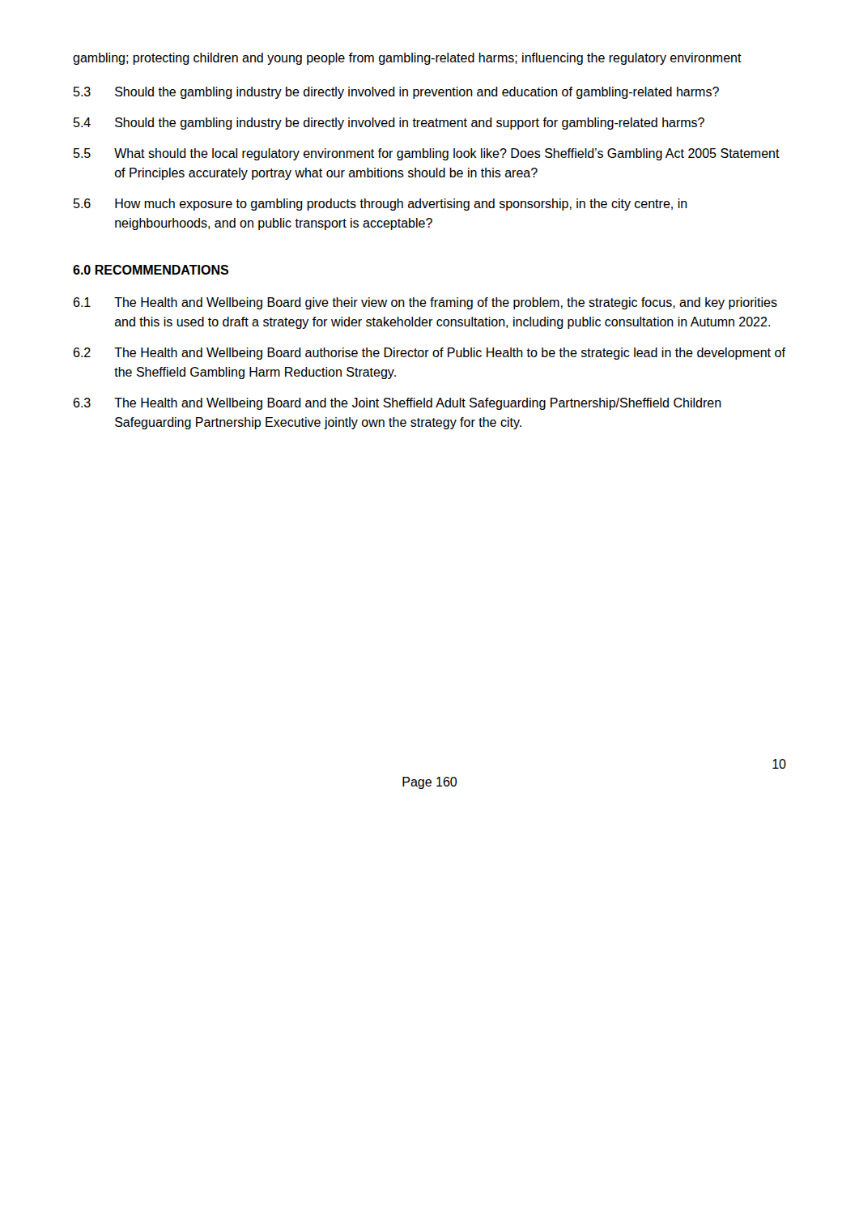gambling; protecting children and young people from gambling-related harms; influencing the regulatory environment
5.3 Should the gambling industry be directly involved in prevention and education of gambling-related harms?
5.4 Should the gambling industry be directly involved in treatment and support for gambling-related harms?
5.5 What should the local regulatory environment for gambling look like? Does Sheffield’s Gambling Act 2005 Statement of Principles accurately portray what our ambitions should be in this area?
5.6 How much exposure to gambling products through advertising and sponsorship, in the city centre, in neighbourhoods, and on public transport is acceptable?
6.0 RECOMMENDATIONS
6.1 The Health and Wellbeing Board give their view on the framing of the problem, the strategic focus, and key priorities and this is used to draft a strategy for wider stakeholder consultation, including public consultation in Autumn 2022.
6.2 The Health and Wellbeing Board authorise the Director of Public Health to be the strategic lead in the development of the Sheffield Gambling Harm Reduction Strategy.
6.3 The Health and Wellbeing Board and the Joint Sheffield Adult Safeguarding Partnership/Sheffield Children Safeguarding Partnership Executive jointly own the strategy for the city.
10 Page 160